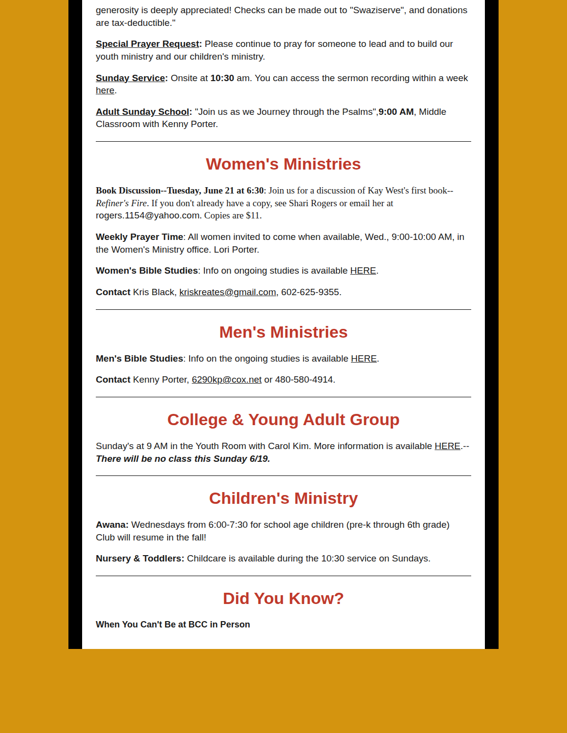generosity is deeply appreciated! Checks can be made out to "Swaziserve", and donations are tax-deductible."
Special Prayer Request: Please continue to pray for someone to lead and to build our youth ministry and our children's ministry.
Sunday Service: Onsite at 10:30 am. You can access the sermon recording within a week here.
Adult Sunday School: "Join us as we Journey through the Psalms",9:00 AM, Middle Classroom with Kenny Porter.
Women's Ministries
Book Discussion--Tuesday, June 21 at 6:30: Join us for a discussion of Kay West's first book--Refiner's Fire. If you don't already have a copy, see Shari Rogers or email her at rogers.1154@yahoo.com. Copies are $11.
Weekly Prayer Time: All women invited to come when available, Wed., 9:00-10:00 AM, in the Women's Ministry office. Lori Porter.
Women's Bible Studies: Info on ongoing studies is available HERE.
Contact Kris Black, kriskreates@gmail.com, 602-625-9355.
Men's Ministries
Men's Bible Studies: Info on the ongoing studies is available HERE.
Contact Kenny Porter, 6290kp@cox.net or 480-580-4914.
College & Young Adult Group
Sunday's at 9 AM in the Youth Room with Carol Kim. More information is available HERE.--There will be no class this Sunday 6/19.
Children's Ministry
Awana: Wednesdays from 6:00-7:30 for school age children (pre-k through 6th grade) Club will resume in the fall!
Nursery & Toddlers: Childcare is available during the 10:30 service on Sundays.
Did You Know?
When You Can't Be at BCC in Person